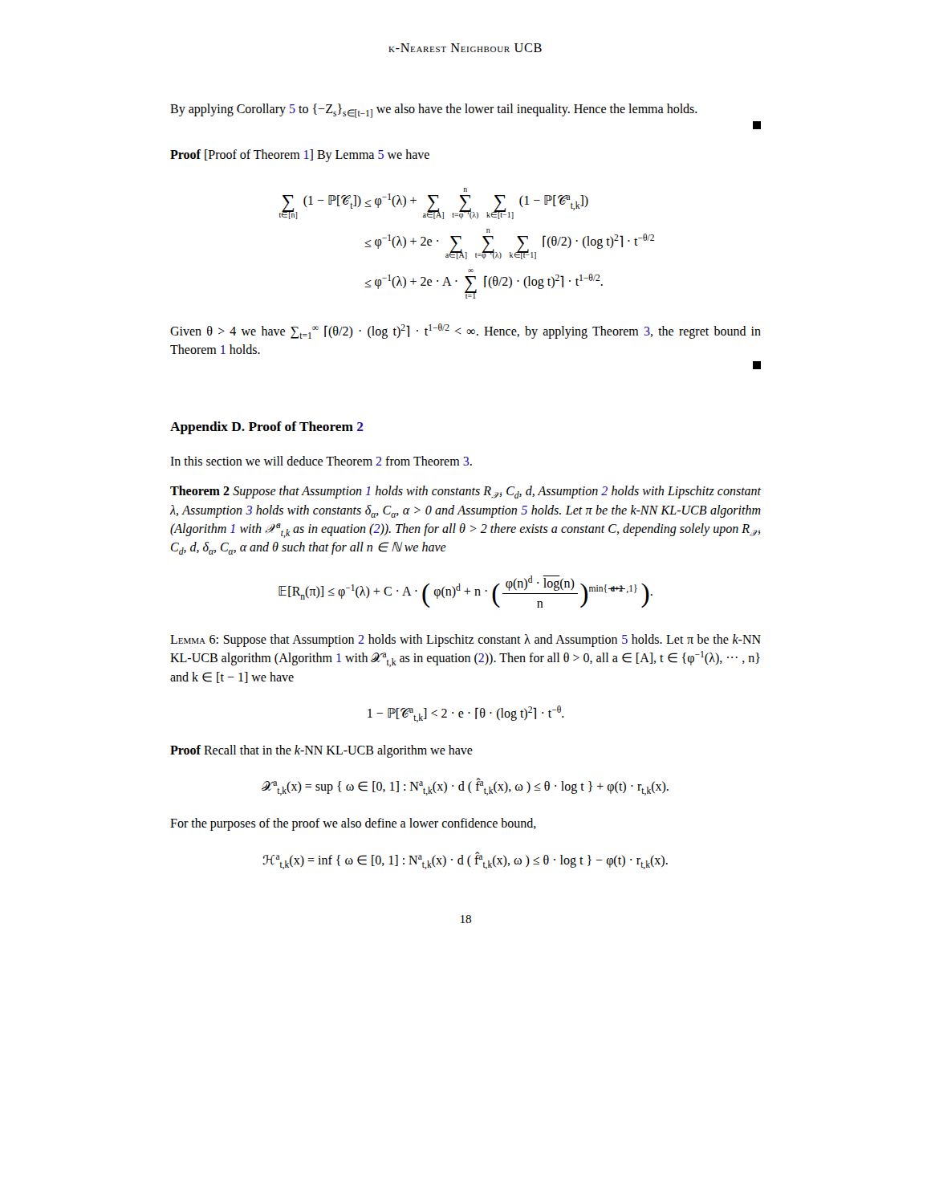k-Nearest Neighbour UCB
By applying Corollary 5 to {−Zs}s∈[t−1] we also have the lower tail inequality. Hence the lemma holds.
Proof [Proof of Theorem 1] By Lemma 5 we have
| ∑ t∈[n] (1 − ℙ[𝒞 t ]) | ≤ | φ −1 (λ) + ∑ a∈[A] n ∑ t=φ −1 (λ) ∑ k∈[t−1] (1 − ℙ[𝒞 a t,k ]) |
| | ≤ | φ −1 (λ) + 2e · ∑ a∈[A] n ∑ t=φ −1 (λ) ∑ k∈[t−1] ⌈(θ/2) · (log t) 2 ⌉ · t −θ/2 |
| | ≤ | φ −1 (λ) + 2e · A · ∞ ∑ t=1 ⌈(θ/2) · (log t) 2 ⌉ · t 1−θ/2 . |
Given θ > 4 we have ∑t=1∞ ⌈(θ/2) · (log t)2⌉ · t1−θ/2 < ∞. Hence, by applying Theorem 3, the regret bound in Theorem 1 holds.
Appendix D. Proof of Theorem 2
In this section we will deduce Theorem 2 from Theorem 3.
Theorem 2 Suppose that Assumption 1 holds with constants R𝒳, Cd, d, Assumption 2 holds with Lipschitz constant λ, Assumption 3 holds with constants δα, Cα, α > 0 and Assumption 5 holds. Let π be the k-NN KL-UCB algorithm (Algorithm 1 with 𝒳at,k as in equation (2)). Then for all θ > 2 there exists a constant C, depending solely upon R𝒳, Cd, d, δα, Cα, α and θ such that for all n ∈ ℕ we have
𝔼[Rn(π)] ≤ φ−1(λ) + C · A · ( φ(n)d + n · (φ(n)d · log(n) n)min{α+1 d+2,1} ).
Lemma 6: Suppose that Assumption 2 holds with Lipschitz constant λ and Assumption 5 holds. Let π be the k-NN KL-UCB algorithm (Algorithm 1 with 𝒳at,k as in equation (2)). Then for all θ > 0, all a ∈ [A], t ∈ {φ−1(λ), ··· , n} and k ∈ [t − 1] we have
1 − ℙ[𝒞at,k] < 2 · e · ⌈θ · (log t)2⌉ · t−θ.
Proof Recall that in the k-NN KL-UCB algorithm we have
𝒳at,k(x) = sup { ω ∈ [0, 1] : Nat,k(x) · d ( f̂at,k(x), ω ) ≤ θ · log t } + φ(t) · rt,k(x).
For the purposes of the proof we also define a lower confidence bound,
ℋat,k(x) = inf { ω ∈ [0, 1] : Nat,k(x) · d ( f̂at,k(x), ω ) ≤ θ · log t } − φ(t) · rt,k(x).
18